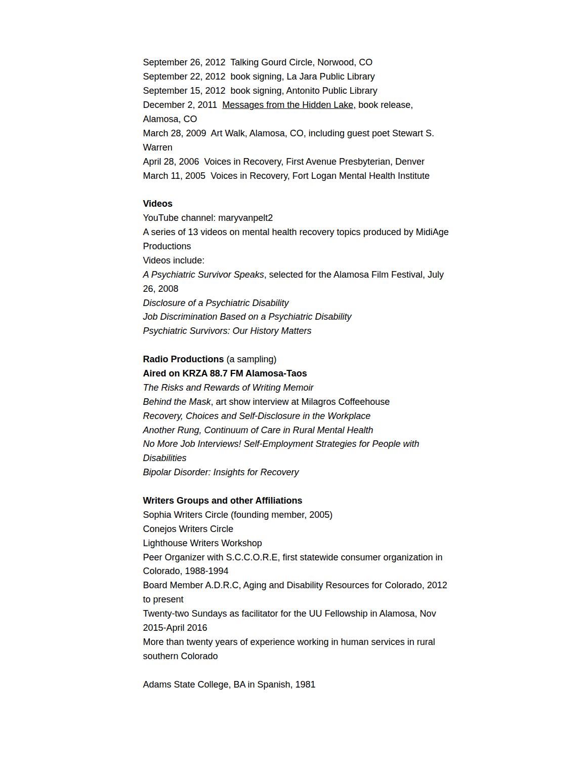September 26, 2012 Talking Gourd Circle, Norwood, CO
September 22, 2012 book signing, La Jara Public Library
September 15, 2012 book signing, Antonito Public Library
December 2, 2011 Messages from the Hidden Lake, book release, Alamosa, CO
March 28, 2009 Art Walk, Alamosa, CO, including guest poet Stewart S. Warren
April 28, 2006 Voices in Recovery, First Avenue Presbyterian, Denver
March 11, 2005 Voices in Recovery, Fort Logan Mental Health Institute
Videos
YouTube channel: maryvanpelt2
A series of 13 videos on mental health recovery topics produced by MidiAge Productions
Videos include:
A Psychiatric Survivor Speaks, selected for the Alamosa Film Festival, July 26, 2008
Disclosure of a Psychiatric Disability
Job Discrimination Based on a Psychiatric Disability
Psychiatric Survivors: Our History Matters
Radio Productions (a sampling)
Aired on KRZA 88.7 FM Alamosa-Taos
The Risks and Rewards of Writing Memoir
Behind the Mask, art show interview at Milagros Coffeehouse
Recovery, Choices and Self-Disclosure in the Workplace
Another Rung, Continuum of Care in Rural Mental Health
No More Job Interviews! Self-Employment Strategies for People with Disabilities
Bipolar Disorder: Insights for Recovery
Writers Groups and other Affiliations
Sophia Writers Circle (founding member, 2005)
Conejos Writers Circle
Lighthouse Writers Workshop
Peer Organizer with S.C.C.O.R.E, first statewide consumer organization in Colorado, 1988-1994
Board Member A.D.R.C, Aging and Disability Resources for Colorado, 2012 to present
Twenty-two Sundays as facilitator for the UU Fellowship in Alamosa, Nov 2015-April 2016
More than twenty years of experience working in human services in rural southern Colorado
Adams State College, BA in Spanish, 1981